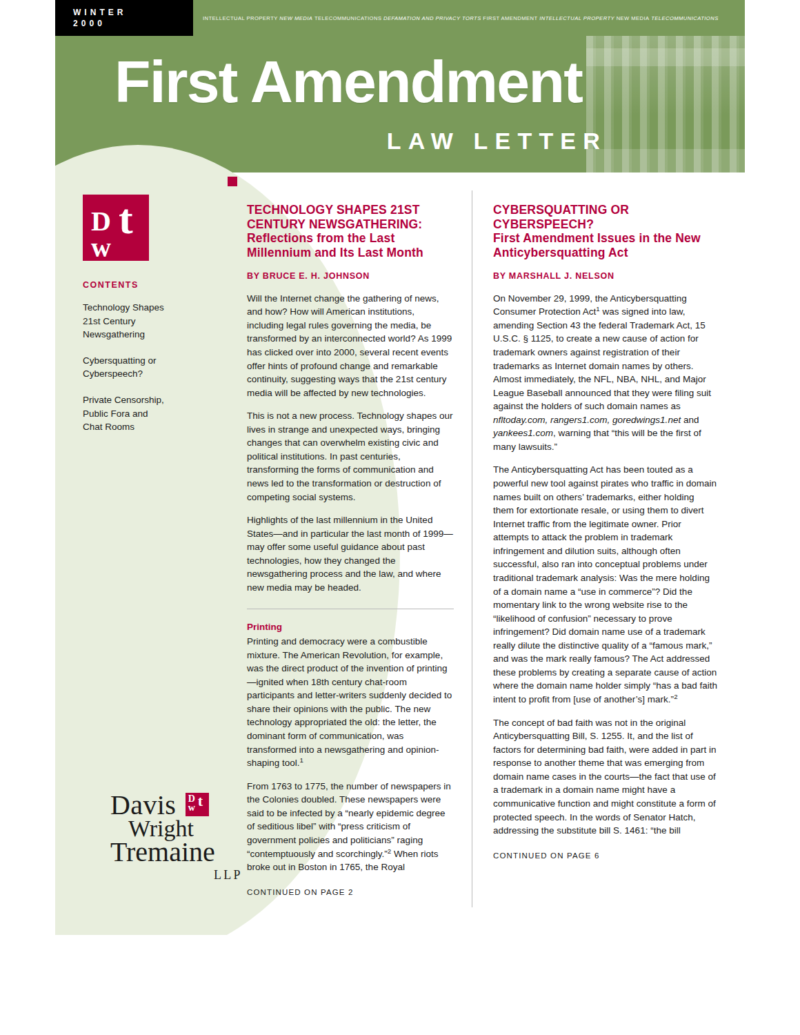WINTER
2000
INTELLECTUAL PROPERTY NEW MEDIA TELECOMMUNICATIONS DEFAMATION AND PRIVACY TORTS FIRST AMENDMENT INTELLECTUAL PROPERTY NEW MEDIA TELECOMMUNICATIONS
First Amendment
LAW LETTER
Dtw
CONTENTS
Technology Shapes
21st Century
Newsgathering
Cybersquatting or
Cyberspeech?
Private Censorship,
Public Fora and
Chat Rooms
Davis Dtw Wright Tremaine
LLP
TECHNOLOGY SHAPES 21ST CENTURY NEWSGATHERING:
Reflections from the Last Millennium and Its Last Month
BY BRUCE E. H. JOHNSON
Will the Internet change the gathering of news, and how? How will American institutions, including legal rules governing the media, be transformed by an interconnected world? As 1999 has clicked over into 2000, several recent events offer hints of profound change and remarkable continuity, suggesting ways that the 21st century media will be affected by new technologies.
This is not a new process. Technology shapes our lives in strange and unexpected ways, bringing changes that can overwhelm existing civic and political institutions. In past centuries, transforming the forms of communication and news led to the transformation or destruction of competing social systems.
Highlights of the last millennium in the United States—and in particular the last month of 1999—may offer some useful guidance about past technologies, how they changed the newsgathering process and the law, and where new media may be headed.
Printing
Printing and democracy were a combustible mixture. The American Revolution, for example, was the direct product of the invention of printing—ignited when 18th century chat-room participants and letter-writers suddenly decided to share their opinions with the public. The new technology appropriated the old: the letter, the dominant form of communication, was transformed into a newsgathering and opinion-shaping tool.1
From 1763 to 1775, the number of newspapers in the Colonies doubled. These newspapers were said to be infected by a “nearly epidemic degree of seditious libel” with “press criticism of government policies and politicians” raging “contemptuously and scorchingly.”2 When riots broke out in Boston in 1765, the Royal
CONTINUED ON PAGE 2
CYBERSQUATTING OR CYBERSPEECH?
First Amendment Issues in the New Anticybersquatting Act
BY MARSHALL J. NELSON
On November 29, 1999, the Anticybersquatting Consumer Protection Act1 was signed into law, amending Section 43 the federal Trademark Act, 15 U.S.C. § 1125, to create a new cause of action for trademark owners against registration of their trademarks as Internet domain names by others. Almost immediately, the NFL, NBA, NHL, and Major League Baseball announced that they were filing suit against the holders of such domain names as nfltoday.com, rangers1.com, goredwings1.net and yankees1.com, warning that “this will be the first of many lawsuits.”
The Anticybersquatting Act has been touted as a powerful new tool against pirates who traffic in domain names built on others’ trademarks, either holding them for extortionate resale, or using them to divert Internet traffic from the legitimate owner. Prior attempts to attack the problem in trademark infringement and dilution suits, although often successful, also ran into conceptual problems under traditional trademark analysis: Was the mere holding of a domain name a “use in commerce”? Did the momentary link to the wrong website rise to the “likelihood of confusion” necessary to prove infringement? Did domain name use of a trademark really dilute the distinctive quality of a “famous mark,” and was the mark really famous? The Act addressed these problems by creating a separate cause of action where the domain name holder simply “has a bad faith intent to profit from [use of another’s] mark.”2
The concept of bad faith was not in the original Anticybersquatting Bill, S. 1255. It, and the list of factors for determining bad faith, were added in part in response to another theme that was emerging from domain name cases in the courts—the fact that use of a trademark in a domain name might have a communicative function and might constitute a form of protected speech. In the words of Senator Hatch, addressing the substitute bill S. 1461: “the bill
CONTINUED ON PAGE 6